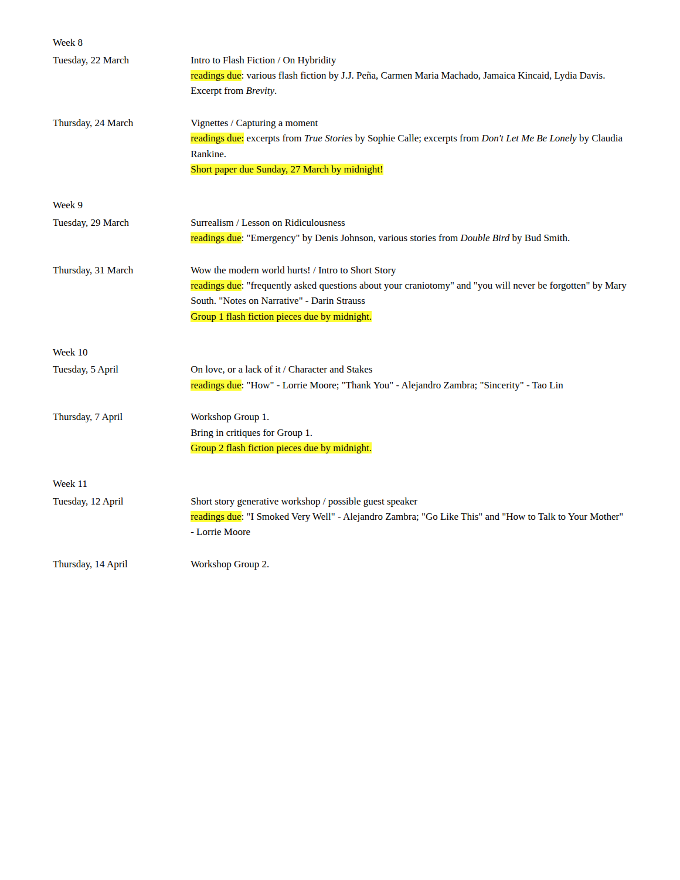Week 8
| Tuesday, 22 March | Intro to Flash Fiction / On Hybridity readings due : various flash fiction by J.J. Peña, Carmen Maria Machado, Jamaica Kincaid, Lydia Davis. Excerpt from Brevity . |
| Thursday, 24 March | Vignettes / Capturing a moment readings due: excerpts from True Stories by Sophie Calle; excerpts from Don't Let Me Be Lonely by Claudia Rankine. Short paper due Sunday, 27 March by midnight! |
Week 9
| Tuesday, 29 March | Surrealism / Lesson on Ridiculousness readings due : "Emergency" by Denis Johnson, various stories from Double Bird by Bud Smith. |
| Thursday, 31 March | Wow the modern world hurts! / Intro to Short Story readings due : "frequently asked questions about your craniotomy" and "you will never be forgotten" by Mary South. "Notes on Narrative" - Darin Strauss Group 1 flash fiction pieces due by midnight. |
Week 10
| Tuesday, 5 April | On love, or a lack of it / Character and Stakes readings due : "How" - Lorrie Moore; "Thank You" - Alejandro Zambra; "Sincerity" - Tao Lin |
| Thursday, 7 April | Workshop Group 1. Bring in critiques for Group 1. Group 2 flash fiction pieces due by midnight. |
Week 11
| Tuesday, 12 April | Short story generative workshop / possible guest speaker readings due : "I Smoked Very Well" - Alejandro Zambra; "Go Like This" and "How to Talk to Your Mother" - Lorrie Moore |
| Thursday, 14 April | Workshop Group 2. |